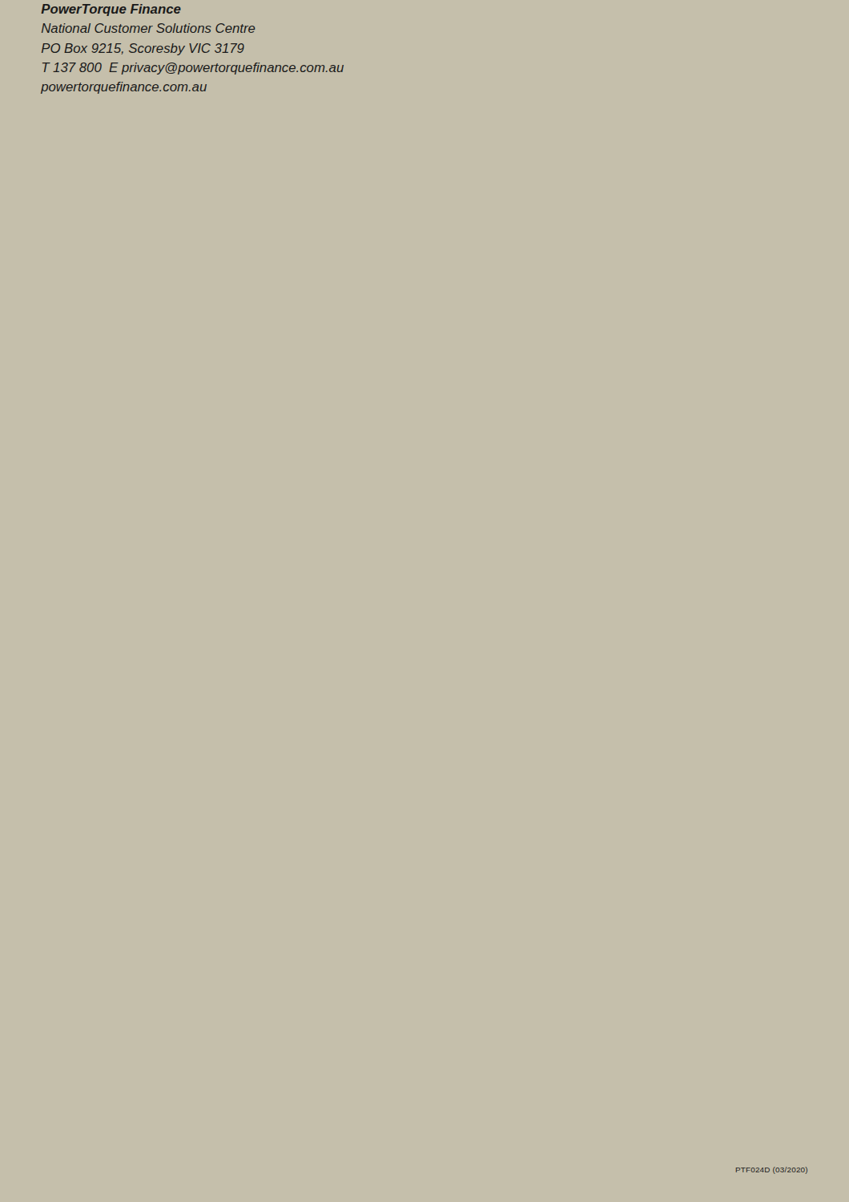PowerTorque Finance
National Customer Solutions Centre
PO Box 9215, Scoresby VIC 3179
T 137 800 E privacy@powertorquefinance.com.au
powertorquefinance.com.au
PTF024D (03/2020)